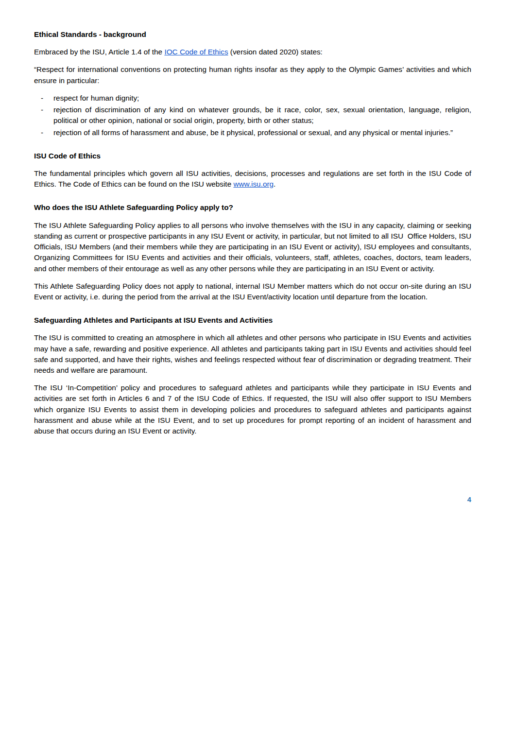Ethical Standards - background
Embraced by the ISU, Article 1.4 of the IOC Code of Ethics (version dated 2020) states:
“Respect for international conventions on protecting human rights insofar as they apply to the Olympic Games’ activities and which ensure in particular:
respect for human dignity;
rejection of discrimination of any kind on whatever grounds, be it race, color, sex, sexual orientation, language, religion, political or other opinion, national or social origin, property, birth or other status;
rejection of all forms of harassment and abuse, be it physical, professional or sexual, and any physical or mental injuries.”
ISU Code of Ethics
The fundamental principles which govern all ISU activities, decisions, processes and regulations are set forth in the ISU Code of Ethics. The Code of Ethics can be found on the ISU website www.isu.org.
Who does the ISU Athlete Safeguarding Policy apply to?
The ISU Athlete Safeguarding Policy applies to all persons who involve themselves with the ISU in any capacity, claiming or seeking standing as current or prospective participants in any ISU Event or activity, in particular, but not limited to all ISU Office Holders, ISU Officials, ISU Members (and their members while they are participating in an ISU Event or activity), ISU employees and consultants, Organizing Committees for ISU Events and activities and their officials, volunteers, staff, athletes, coaches, doctors, team leaders, and other members of their entourage as well as any other persons while they are participating in an ISU Event or activity.
This Athlete Safeguarding Policy does not apply to national, internal ISU Member matters which do not occur on-site during an ISU Event or activity, i.e. during the period from the arrival at the ISU Event/activity location until departure from the location.
Safeguarding Athletes and Participants at ISU Events and Activities
The ISU is committed to creating an atmosphere in which all athletes and other persons who participate in ISU Events and activities may have a safe, rewarding and positive experience. All athletes and participants taking part in ISU Events and activities should feel safe and supported, and have their rights, wishes and feelings respected without fear of discrimination or degrading treatment. Their needs and welfare are paramount.
The ISU ‘In-Competition’ policy and procedures to safeguard athletes and participants while they participate in ISU Events and activities are set forth in Articles 6 and 7 of the ISU Code of Ethics. If requested, the ISU will also offer support to ISU Members which organize ISU Events to assist them in developing policies and procedures to safeguard athletes and participants against harassment and abuse while at the ISU Event, and to set up procedures for prompt reporting of an incident of harassment and abuse that occurs during an ISU Event or activity.
4